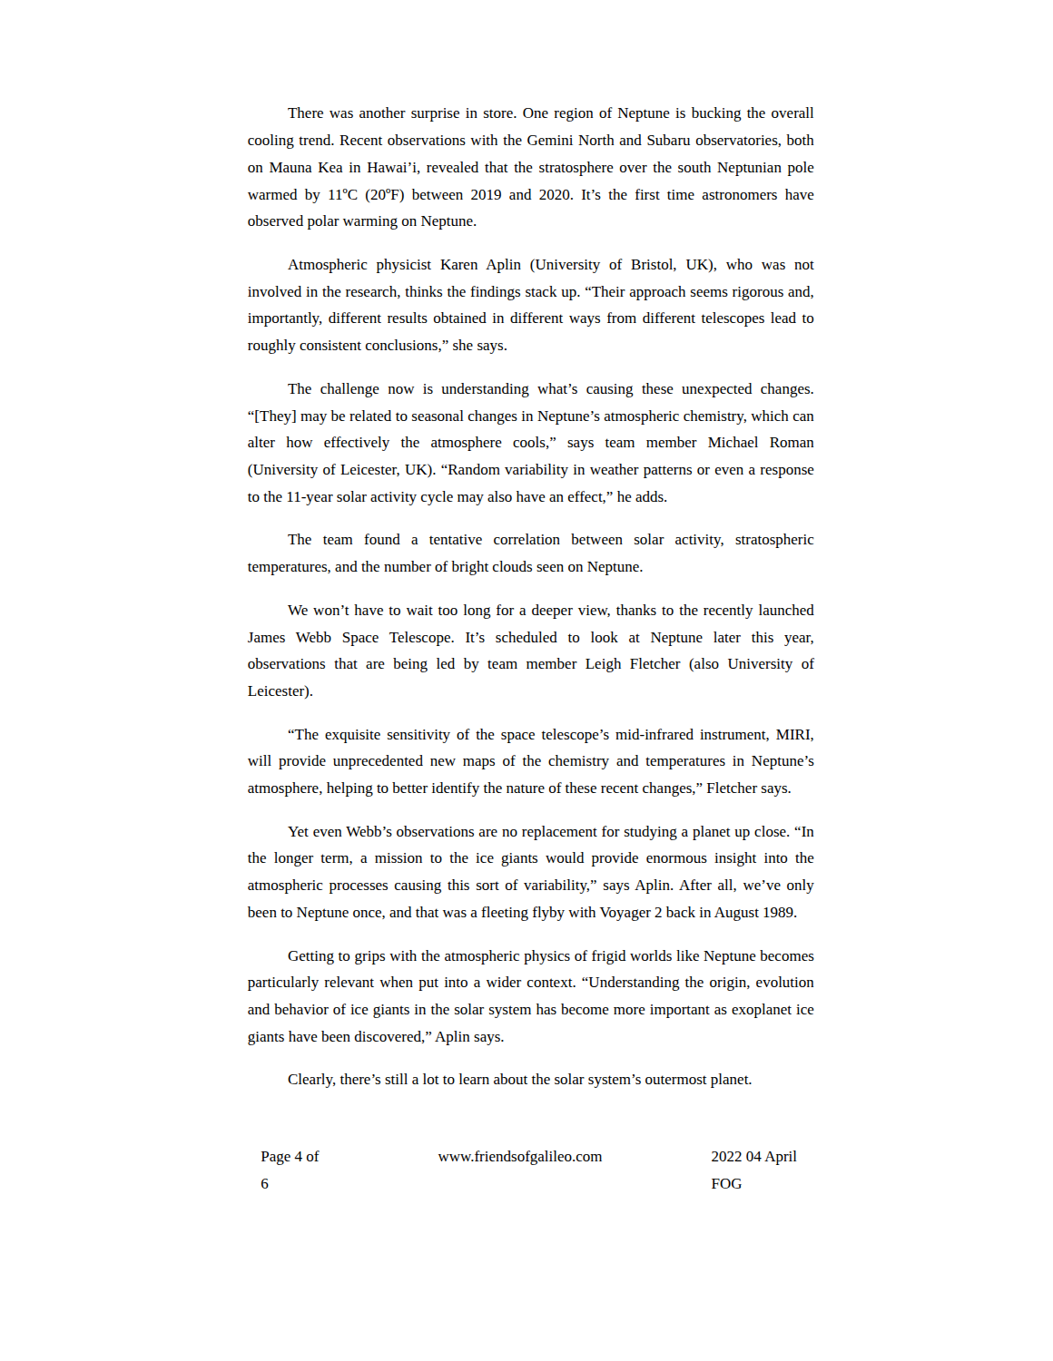There was another surprise in store. One region of Neptune is bucking the overall cooling trend. Recent observations with the Gemini North and Subaru observatories, both on Mauna Kea in Hawai’i, revealed that the stratosphere over the south Neptunian pole warmed by 11ºC (20ºF) between 2019 and 2020. It’s the first time astronomers have observed polar warming on Neptune.
Atmospheric physicist Karen Aplin (University of Bristol, UK), who was not involved in the research, thinks the findings stack up. “Their approach seems rigorous and, importantly, different results obtained in different ways from different telescopes lead to roughly consistent conclusions,” she says.
The challenge now is understanding what’s causing these unexpected changes. “[They] may be related to seasonal changes in Neptune’s atmospheric chemistry, which can alter how effectively the atmosphere cools,” says team member Michael Roman (University of Leicester, UK). “Random variability in weather patterns or even a response to the 11-year solar activity cycle may also have an effect,” he adds.
The team found a tentative correlation between solar activity, stratospheric temperatures, and the number of bright clouds seen on Neptune.
We won’t have to wait too long for a deeper view, thanks to the recently launched James Webb Space Telescope. It’s scheduled to look at Neptune later this year, observations that are being led by team member Leigh Fletcher (also University of Leicester).
“The exquisite sensitivity of the space telescope’s mid-infrared instrument, MIRI, will provide unprecedented new maps of the chemistry and temperatures in Neptune’s atmosphere, helping to better identify the nature of these recent changes,” Fletcher says.
Yet even Webb’s observations are no replacement for studying a planet up close. “In the longer term, a mission to the ice giants would provide enormous insight into the atmospheric processes causing this sort of variability,” says Aplin. After all, we’ve only been to Neptune once, and that was a fleeting flyby with Voyager 2 back in August 1989.
Getting to grips with the atmospheric physics of frigid worlds like Neptune becomes particularly relevant when put into a wider context. “Understanding the origin, evolution and behavior of ice giants in the solar system has become more important as exoplanet ice giants have been discovered,” Aplin says.
Clearly, there’s still a lot to learn about the solar system’s outermost planet.
Page 4 of 6 www.friendsofgalileo.com 2022 04 April FOG